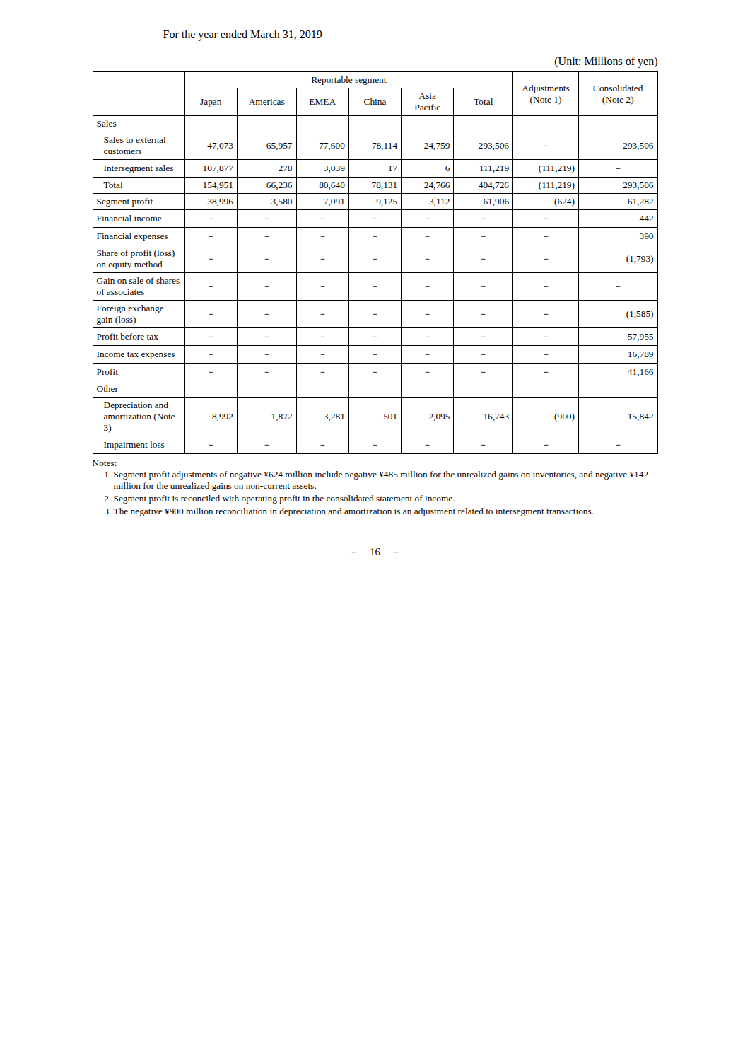For the year ended March 31, 2019
(Unit: Millions of yen)
| | Reportable segment | Adjustments (Note 1) | Consolidated (Note 2) |
| --- | --- | --- | --- |
| Japan | Americas | EMEA | China | Asia Pacific | Total |
| Sales | | | | | | | | |
| Sales to external customers | 47,073 | 65,957 | 77,600 | 78,114 | 24,759 | 293,506 | － | 293,506 |
| Intersegment sales | 107,877 | 278 | 3,039 | 17 | 6 | 111,219 | (111,219) | － |
| Total | 154,951 | 66,236 | 80,640 | 78,131 | 24,766 | 404,726 | (111,219) | 293,506 |
| Segment profit | 38,996 | 3,580 | 7,091 | 9,125 | 3,112 | 61,906 | (624) | 61,282 |
| Financial income | － | － | － | － | － | － | － | 442 |
| Financial expenses | － | － | － | － | － | － | － | 390 |
| Share of profit (loss) on equity method | － | － | － | － | － | － | － | (1,793) |
| Gain on sale of shares of associates | － | － | － | － | － | － | － | － |
| Foreign exchange gain (loss) | － | － | － | － | － | － | － | (1,585) |
| Profit before tax | － | － | － | － | － | － | － | 57,955 |
| Income tax expenses | － | － | － | － | － | － | － | 16,789 |
| Profit | － | － | － | － | － | － | － | 41,166 |
| Other | | | | | | | | |
| Depreciation and amortization (Note 3) | 8,992 | 1,872 | 3,281 | 501 | 2,095 | 16,743 | (900) | 15,842 |
| Impairment loss | － | － | － | － | － | － | － | － |
Notes:
Segment profit adjustments of negative ¥624 million include negative ¥485 million for the unrealized gains on inventories, and negative ¥142 million for the unrealized gains on non-current assets.
Segment profit is reconciled with operating profit in the consolidated statement of income.
The negative ¥900 million reconciliation in depreciation and amortization is an adjustment related to intersegment transactions.
－　16　－